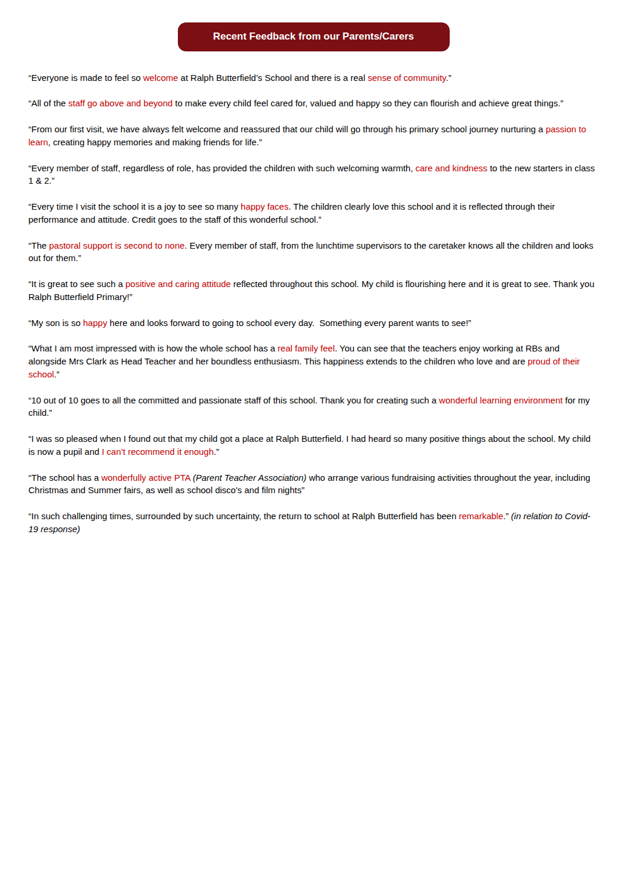Recent Feedback from our Parents/Carers
“Everyone is made to feel so welcome at Ralph Butterfield’s School and there is a real sense of community.”
“All of the staff go above and beyond to make every child feel cared for, valued and happy so they can flourish and achieve great things.”
“From our first visit, we have always felt welcome and reassured that our child will go through his primary school journey nurturing a passion to learn, creating happy memories and making friends for life.”
“Every member of staff, regardless of role, has provided the children with such welcoming warmth, care and kindness to the new starters in class 1 & 2.”
“Every time I visit the school it is a joy to see so many happy faces. The children clearly love this school and it is reflected through their performance and attitude. Credit goes to the staff of this wonderful school.”
“The pastoral support is second to none. Every member of staff, from the lunchtime supervisors to the caretaker knows all the children and looks out for them.”
“It is great to see such a positive and caring attitude reflected throughout this school. My child is flourishing here and it is great to see. Thank you Ralph Butterfield Primary!”
“My son is so happy here and looks forward to going to school every day. Something every parent wants to see!”
“What I am most impressed with is how the whole school has a real family feel. You can see that the teachers enjoy working at RBs and alongside Mrs Clark as Head Teacher and her boundless enthusiasm. This happiness extends to the children who love and are proud of their school.”
“10 out of 10 goes to all the committed and passionate staff of this school. Thank you for creating such a wonderful learning environment for my child.”
“I was so pleased when I found out that my child got a place at Ralph Butterfield. I had heard so many positive things about the school. My child is now a pupil and I can’t recommend it enough.”
“The school has a wonderfully active PTA (Parent Teacher Association) who arrange various fundraising activities throughout the year, including Christmas and Summer fairs, as well as school disco's and film nights”
“In such challenging times, surrounded by such uncertainty, the return to school at Ralph Butterfield has been remarkable.” (in relation to Covid-19 response)